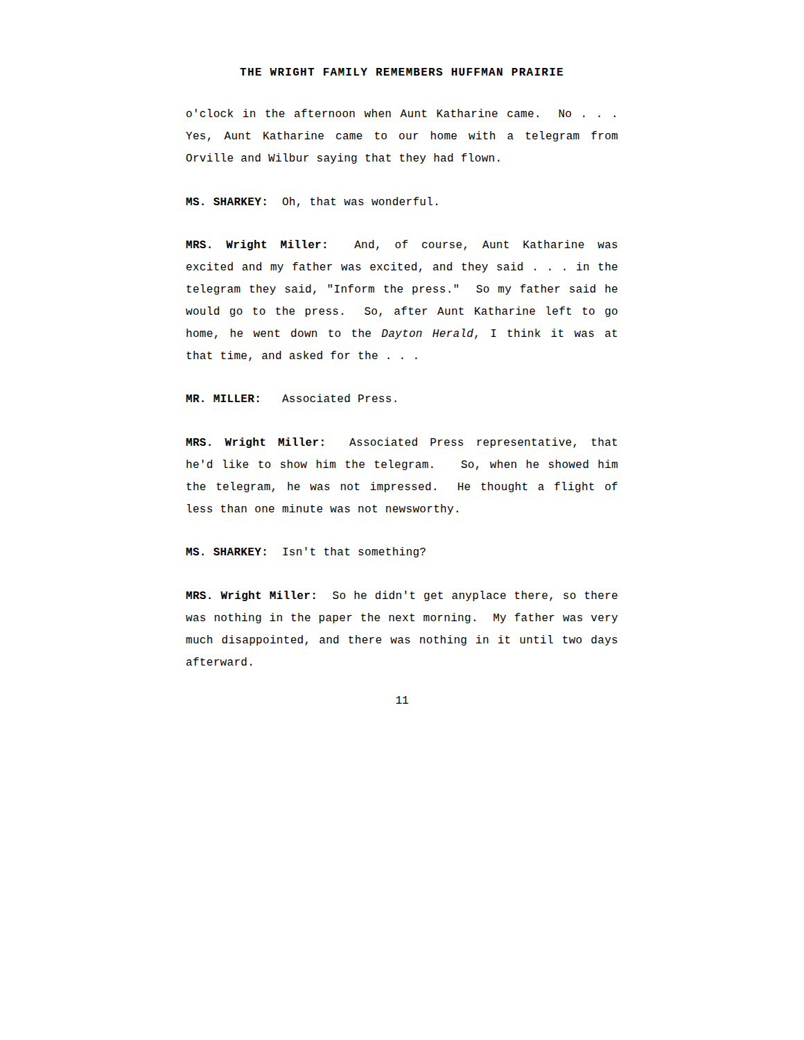THE WRIGHT FAMILY REMEMBERS HUFFMAN PRAIRIE
o'clock in the afternoon when Aunt Katharine came. No . . . Yes, Aunt Katharine came to our home with a telegram from Orville and Wilbur saying that they had flown.
MS. SHARKEY: Oh, that was wonderful.
MRS. Wright Miller: And, of course, Aunt Katharine was excited and my father was excited, and they said . . . in the telegram they said, "Inform the press." So my father said he would go to the press. So, after Aunt Katharine left to go home, he went down to the Dayton Herald, I think it was at that time, and asked for the . . .
MR. MILLER: Associated Press.
MRS. Wright Miller: Associated Press representative, that he'd like to show him the telegram. So, when he showed him the telegram, he was not impressed. He thought a flight of less than one minute was not newsworthy.
MS. SHARKEY: Isn't that something?
MRS. Wright Miller: So he didn't get anyplace there, so there was nothing in the paper the next morning. My father was very much disappointed, and there was nothing in it until two days afterward.
11